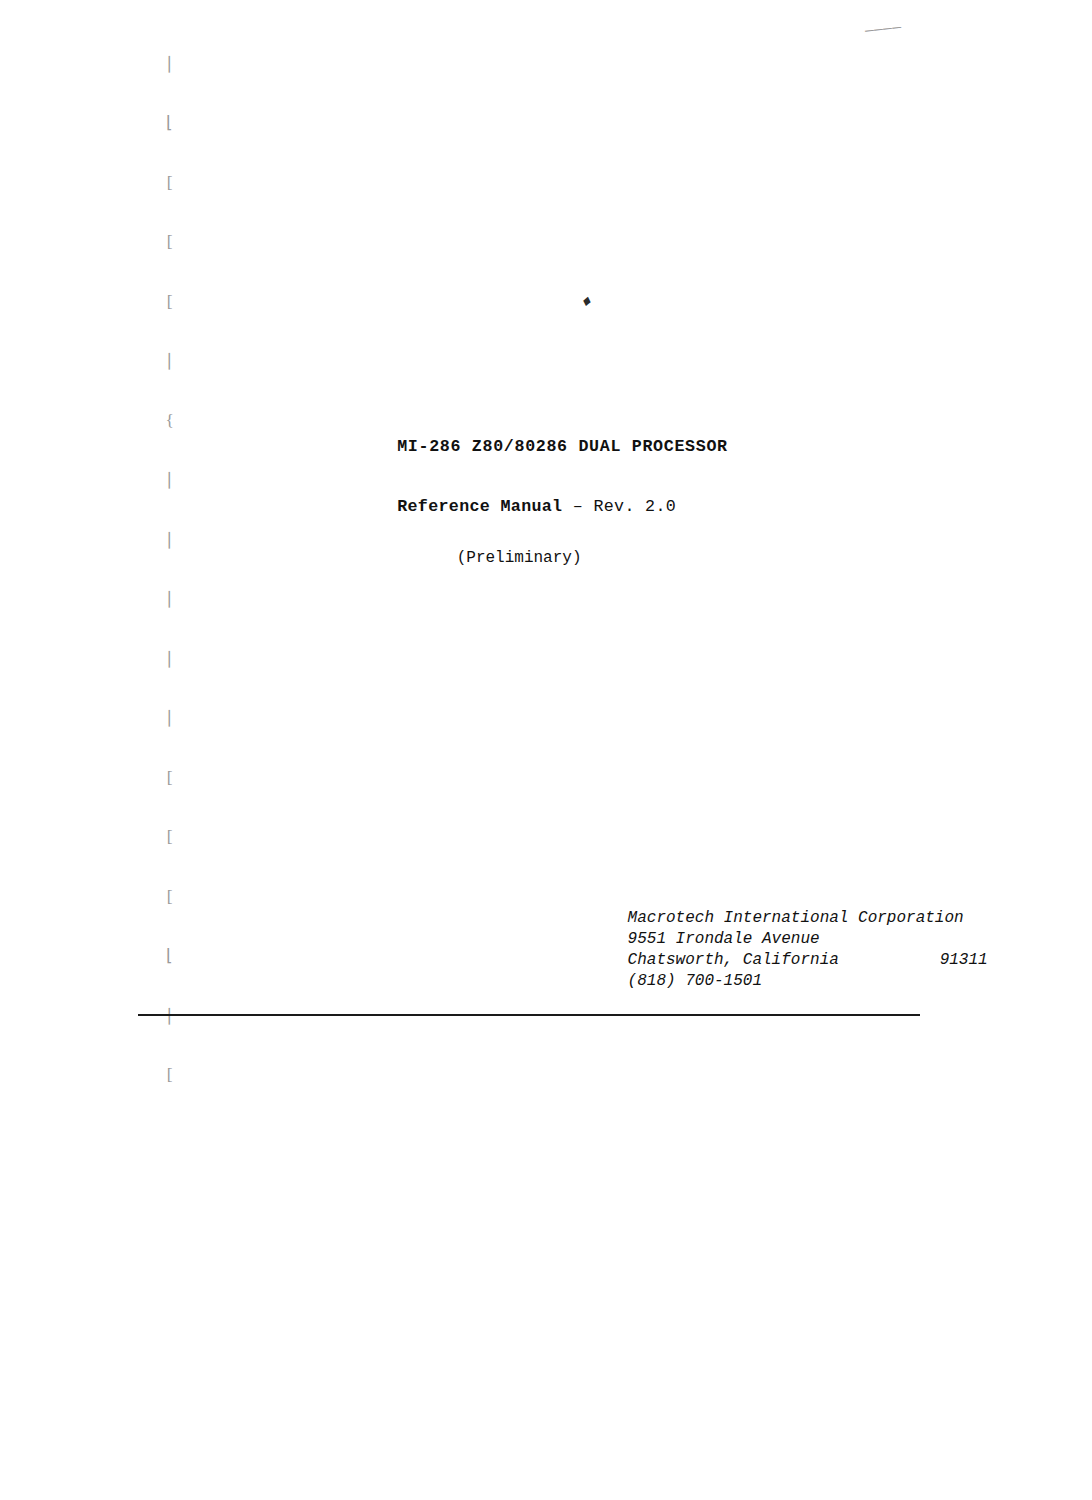∣ ⌊ [ [ [ ∣ { ∣ ∣ ∣ ∣ ∣ [ [ [ ⌊ ∣ [
————
♦
MI-286 Z80/80286 DUAL PROCESSOR
Reference Manual – Rev. 2.0
(Preliminary)
Macrotech International Corporation 9551 Irondale Avenue Chatsworth, California91311 (818) 700-1501